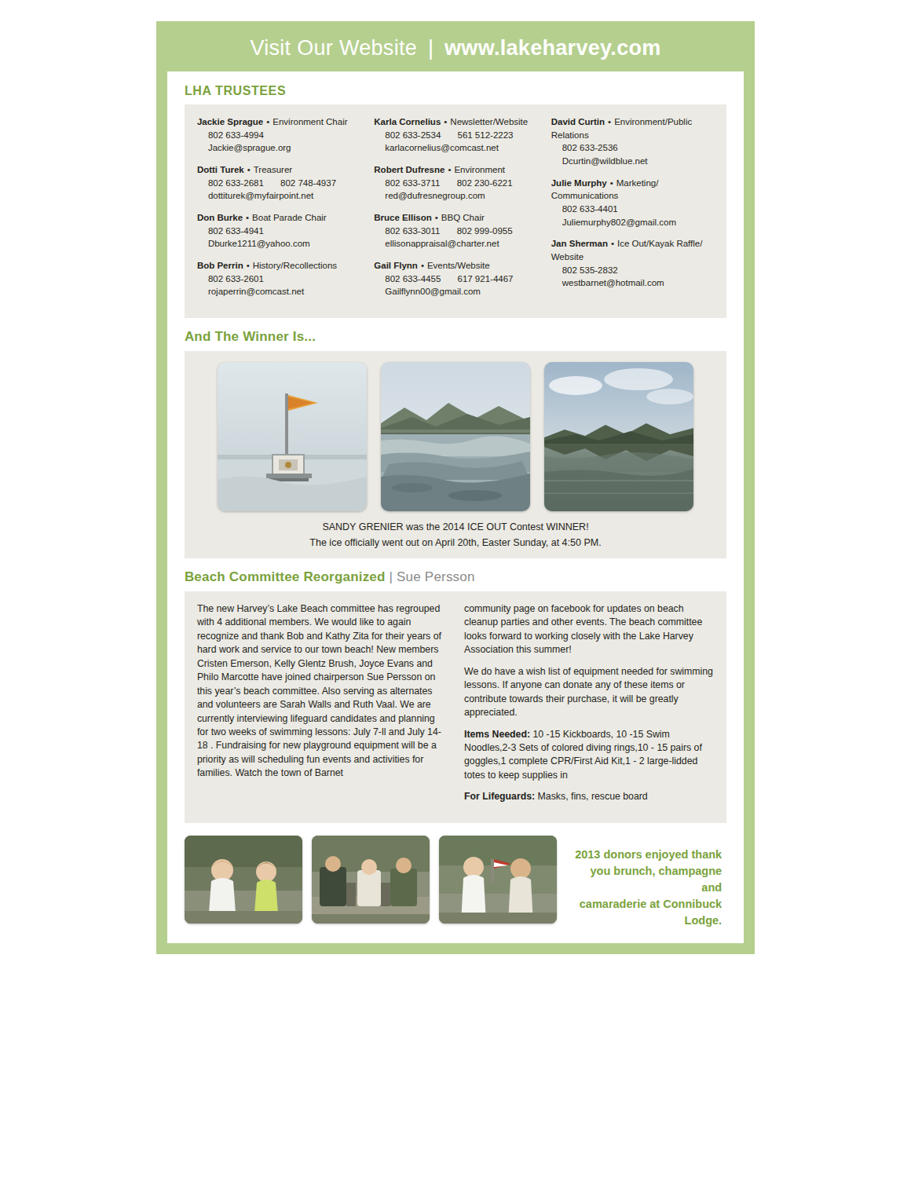Visit Our Website | www.lakeharvey.com
LHA TRUSTEES
Jackie Sprague•Environment Chair 802 633-4994 Jackie@sprague.org
Dotti Turek•Treasurer 802 633-2681 802 748-4937 dottiturek@myfairpoint.net
Don Burke•Boat Parade Chair 802 633-4941 Dburke1211@yahoo.com
Bob Perrin•History/Recollections 802 633-2601 rojaperrin@comcast.net
Karla Cornelius•Newsletter/Website 802 633-2534 561 512-2223 karlacornelius@comcast.net
Robert Dufresne•Environment 802 633-3711 802 230-6221 red@dufresnegroup.com
Bruce Ellison•BBQ Chair 802 633-3011 802 999-0955 ellisonappraisal@charter.net
Gail Flynn•Events/Website 802 633-4455 617 921-4467 Gailflynn00@gmail.com
David Curtin•Environment/Public Relations 802 633-2536 Dcurtin@wildblue.net
Julie Murphy•Marketing/ Communications 802 633-4401 Juliemurphy802@gmail.com
Jan Sherman•Ice Out/Kayak Raffle/ Website 802 535-2832 westbarnet@hotmail.com
And The Winner Is...
SANDY GRENIER was the 2014 ICE OUT Contest WINNER!
The ice officially went out on April 20th, Easter Sunday, at 4:50 PM.
Beach Committee Reorganized | Sue Persson
The new Harvey’s Lake Beach committee has regrouped with 4 additional members. We would like to again recognize and thank Bob and Kathy Zita for their years of hard work and service to our town beach! New members Cristen Emerson, Kelly Glentz Brush, Joyce Evans and Philo Marcotte have joined chairperson Sue Persson on this year’s beach committee. Also serving as alternates and volunteers are Sarah Walls and Ruth Vaal. We are currently interviewing lifeguard candidates and planning for two weeks of swimming lessons: July 7-ll and July 14-18 . Fundraising for new playground equipment will be a priority as will scheduling fun events and activities for families. Watch the town of Barnet
community page on facebook for updates on beach cleanup parties and other events. The beach committee looks forward to working closely with the Lake Harvey Association this summer!
We do have a wish list of equipment needed for swimming lessons. If anyone can donate any of these items or contribute towards their purchase, it will be greatly appreciated.
Items Needed: 10 -15 Kickboards, 10 -15 Swim Noodles,2-3 Sets of colored diving rings,10 - 15 pairs of goggles,1 complete CPR/First Aid Kit,1 - 2 large-lidded totes to keep supplies in
For Lifeguards: Masks, fins, rescue board
2013 donors enjoyed thank
you brunch, champagne and
camaraderie at Connibuck Lodge.